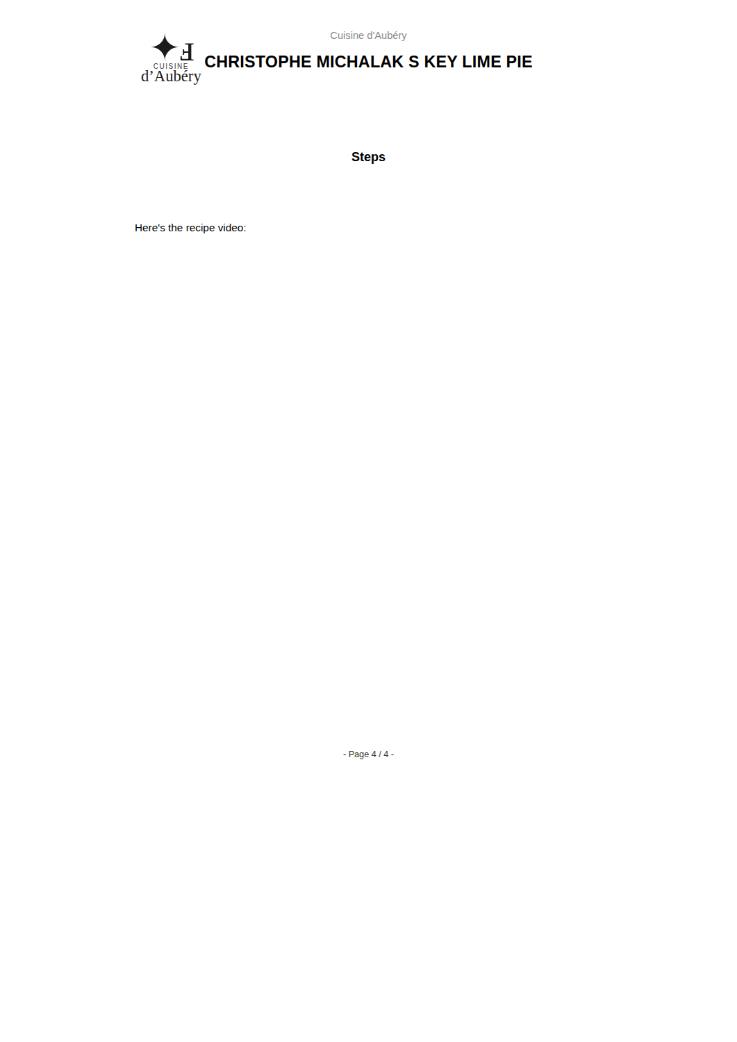✦ⅎ CUISINE d’Aubéry
Cuisine d'Aubéry
CHRISTOPHE MICHALAK S KEY LIME PIE
Steps
Here's the recipe video:
- Page 4 / 4 -